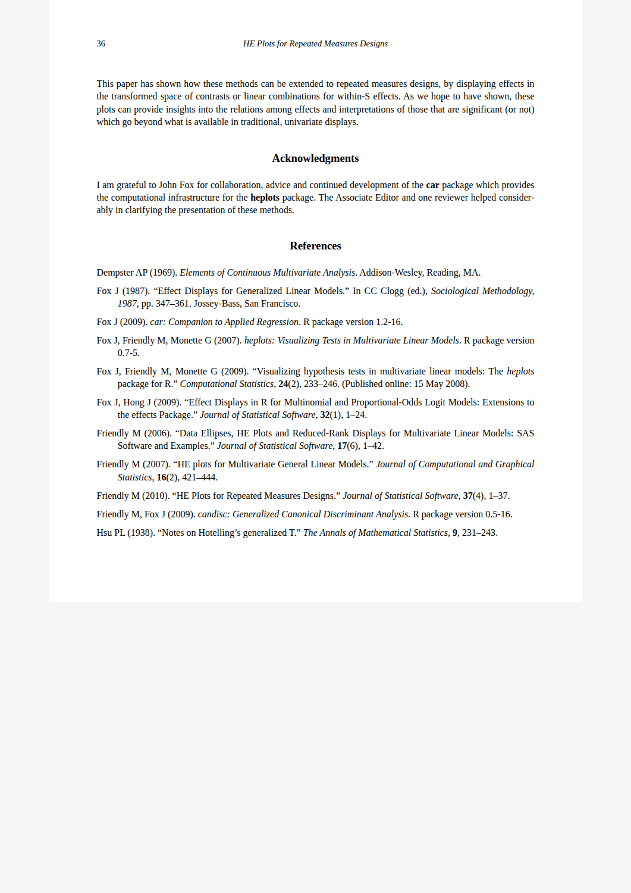36
HE Plots for Repeated Measures Designs
This paper has shown how these methods can be extended to repeated measures designs, by displaying effects in the transformed space of contrasts or linear combinations for within-S effects. As we hope to have shown, these plots can provide insights into the relations among effects and interpretations of those that are significant (or not) which go beyond what is available in traditional, univariate displays.
Acknowledgments
I am grateful to John Fox for collaboration, advice and continued development of the car package which provides the computational infrastructure for the heplots package. The Associate Editor and one reviewer helped considerably in clarifying the presentation of these methods.
References
Dempster AP (1969). Elements of Continuous Multivariate Analysis. Addison-Wesley, Reading, MA.
Fox J (1987). “Effect Displays for Generalized Linear Models.” In CC Clogg (ed.), Sociological Methodology, 1987, pp. 347–361. Jossey-Bass, San Francisco.
Fox J (2009). car: Companion to Applied Regression. R package version 1.2-16.
Fox J, Friendly M, Monette G (2007). heplots: Visualizing Tests in Multivariate Linear Models. R package version 0.7-5.
Fox J, Friendly M, Monette G (2009). “Visualizing hypothesis tests in multivariate linear models: The heplots package for R.” Computational Statistics, 24(2), 233–246. (Published online: 15 May 2008).
Fox J, Hong J (2009). “Effect Displays in R for Multinomial and Proportional-Odds Logit Models: Extensions to the effects Package.” Journal of Statistical Software, 32(1), 1–24.
Friendly M (2006). “Data Ellipses, HE Plots and Reduced-Rank Displays for Multivariate Linear Models: SAS Software and Examples.” Journal of Statistical Software, 17(6), 1–42.
Friendly M (2007). “HE plots for Multivariate General Linear Models.” Journal of Computational and Graphical Statistics, 16(2), 421–444.
Friendly M (2010). “HE Plots for Repeated Measures Designs.” Journal of Statistical Software, 37(4), 1–37.
Friendly M, Fox J (2009). candisc: Generalized Canonical Discriminant Analysis. R package version 0.5-16.
Hsu PL (1938). “Notes on Hotelling’s generalized T.” The Annals of Mathematical Statistics, 9, 231–243.